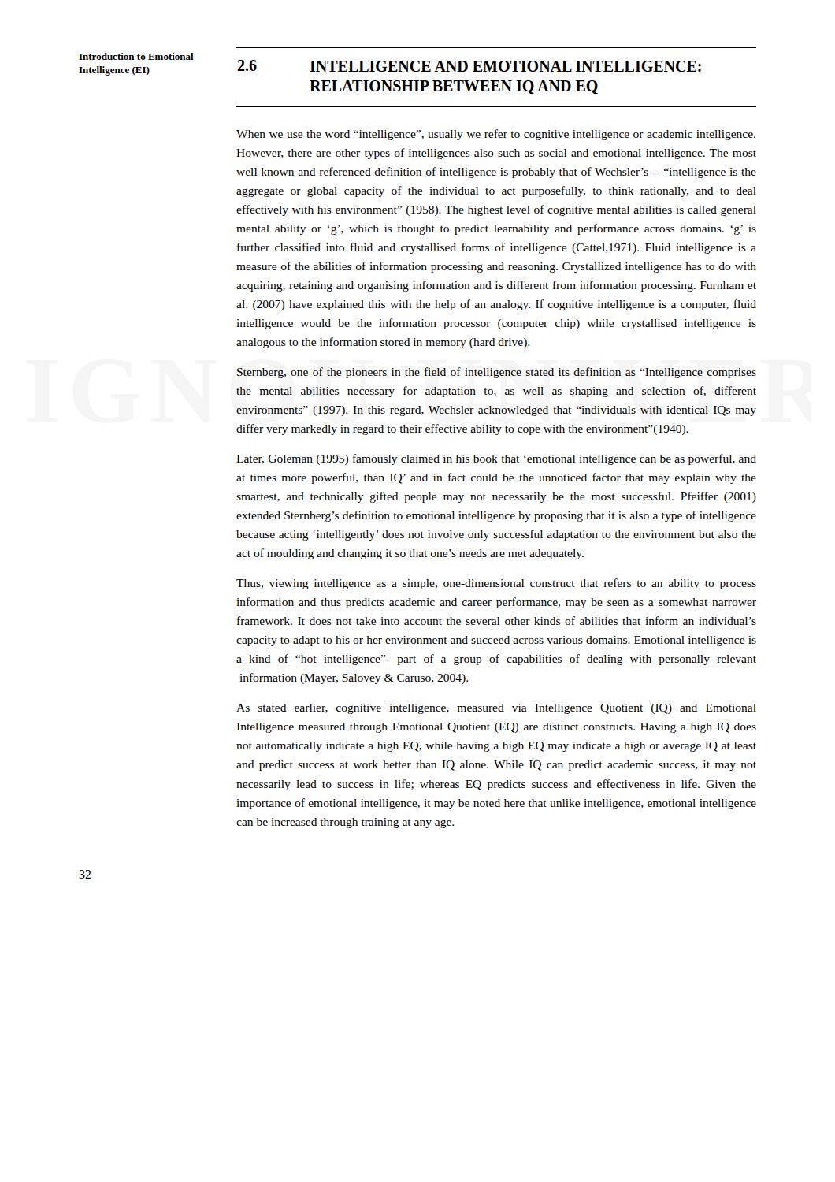IGNOU UNIVERSITY
Introduction to Emotional Intelligence (EI)
| 2.6 | INTELLIGENCE AND EMOTIONAL INTELLIGENCE: RELATIONSHIP BETWEEN IQ AND EQ |
When we use the word “intelligence”, usually we refer to cognitive intelligence or academic intelligence. However, there are other types of intelligences also such as social and emotional intelligence. The most well known and referenced definition of intelligence is probably that of Wechsler’s - “intelligence is the aggregate or global capacity of the individual to act purposefully, to think rationally, and to deal effectively with his environment” (1958). The highest level of cognitive mental abilities is called general mental ability or ‘g’, which is thought to predict learnability and performance across domains. ‘g’ is further classified into fluid and crystallised forms of intelligence (Cattel,1971). Fluid intelligence is a measure of the abilities of information processing and reasoning. Crystallized intelligence has to do with acquiring, retaining and organising information and is different from information processing. Furnham et al. (2007) have explained this with the help of an analogy. If cognitive intelligence is a computer, fluid intelligence would be the information processor (computer chip) while crystallised intelligence is analogous to the information stored in memory (hard drive).
Sternberg, one of the pioneers in the field of intelligence stated its definition as “Intelligence comprises the mental abilities necessary for adaptation to, as well as shaping and selection of, different environments” (1997). In this regard, Wechsler acknowledged that “individuals with identical IQs may differ very markedly in regard to their effective ability to cope with the environment”(1940).
Later, Goleman (1995) famously claimed in his book that ‘emotional intelligence can be as powerful, and at times more powerful, than IQ’ and in fact could be the unnoticed factor that may explain why the smartest, and technically gifted people may not necessarily be the most successful. Pfeiffer (2001) extended Sternberg’s definition to emotional intelligence by proposing that it is also a type of intelligence because acting ‘intelligently’ does not involve only successful adaptation to the environment but also the act of moulding and changing it so that one’s needs are met adequately.
Thus, viewing intelligence as a simple, one-dimensional construct that refers to an ability to process information and thus predicts academic and career performance, may be seen as a somewhat narrower framework. It does not take into account the several other kinds of abilities that inform an individual’s capacity to adapt to his or her environment and succeed across various domains. Emotional intelligence is a kind of “hot intelligence”- part of a group of capabilities of dealing with personally relevant information (Mayer, Salovey & Caruso, 2004).
As stated earlier, cognitive intelligence, measured via Intelligence Quotient (IQ) and Emotional Intelligence measured through Emotional Quotient (EQ) are distinct constructs. Having a high IQ does not automatically indicate a high EQ, while having a high EQ may indicate a high or average IQ at least and predict success at work better than IQ alone. While IQ can predict academic success, it may not necessarily lead to success in life; whereas EQ predicts success and effectiveness in life. Given the importance of emotional intelligence, it may be noted here that unlike intelligence, emotional intelligence can be increased through training at any age.
32